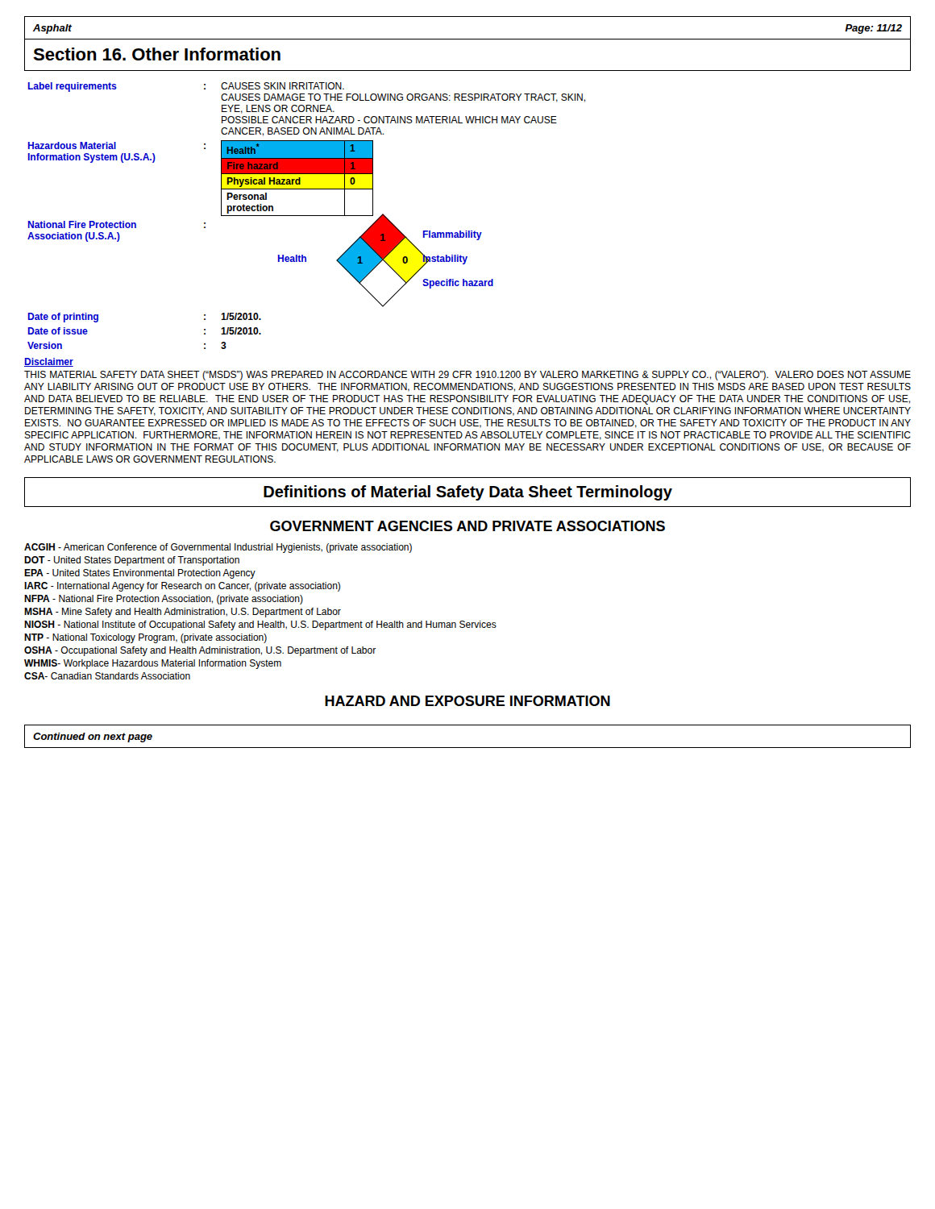Asphalt Page: 11/12
Section 16. Other Information
| Label requirements | : | CAUSES SKIN IRRITATION. CAUSES DAMAGE TO THE FOLLOWING ORGANS: RESPIRATORY TRACT, SKIN, EYE, LENS OR CORNEA. POSSIBLE CANCER HAZARD - CONTAINS MATERIAL WHICH MAY CAUSE CANCER, BASED ON ANIMAL DATA. |
| Hazardous Material Information System (U.S.A.) | : | / Health * / 1 / / Fire hazard / 1 / / Physical Hazard / 0 / / Personal protection / / |
| National Fire Protection Association (U.S.A.) | : | 1 1 0 Flammability Instability Specific hazard Health |
| Date of printing | : | 1/5/2010. |
| Date of issue | : | 1/5/2010. |
| Version | : | 3 |
Disclaimer
THIS MATERIAL SAFETY DATA SHEET (“MSDS”) WAS PREPARED IN ACCORDANCE WITH 29 CFR 1910.1200 BY VALERO MARKETING & SUPPLY CO., (“VALERO”). VALERO DOES NOT ASSUME ANY LIABILITY ARISING OUT OF PRODUCT USE BY OTHERS. THE INFORMATION, RECOMMENDATIONS, AND SUGGESTIONS PRESENTED IN THIS MSDS ARE BASED UPON TEST RESULTS AND DATA BELIEVED TO BE RELIABLE. THE END USER OF THE PRODUCT HAS THE RESPONSIBILITY FOR EVALUATING THE ADEQUACY OF THE DATA UNDER THE CONDITIONS OF USE, DETERMINING THE SAFETY, TOXICITY, AND SUITABILITY OF THE PRODUCT UNDER THESE CONDITIONS, AND OBTAINING ADDITIONAL OR CLARIFYING INFORMATION WHERE UNCERTAINTY EXISTS. NO GUARANTEE EXPRESSED OR IMPLIED IS MADE AS TO THE EFFECTS OF SUCH USE, THE RESULTS TO BE OBTAINED, OR THE SAFETY AND TOXICITY OF THE PRODUCT IN ANY SPECIFIC APPLICATION. FURTHERMORE, THE INFORMATION HEREIN IS NOT REPRESENTED AS ABSOLUTELY COMPLETE, SINCE IT IS NOT PRACTICABLE TO PROVIDE ALL THE SCIENTIFIC AND STUDY INFORMATION IN THE FORMAT OF THIS DOCUMENT, PLUS ADDITIONAL INFORMATION MAY BE NECESSARY UNDER EXCEPTIONAL CONDITIONS OF USE, OR BECAUSE OF APPLICABLE LAWS OR GOVERNMENT REGULATIONS.
Definitions of Material Safety Data Sheet Terminology
GOVERNMENT AGENCIES AND PRIVATE ASSOCIATIONS
ACGIH - American Conference of Governmental Industrial Hygienists, (private association)
DOT - United States Department of Transportation
EPA - United States Environmental Protection Agency
IARC - International Agency for Research on Cancer, (private association)
NFPA - National Fire Protection Association, (private association)
MSHA - Mine Safety and Health Administration, U.S. Department of Labor
NIOSH - National Institute of Occupational Safety and Health, U.S. Department of Health and Human Services
NTP - National Toxicology Program, (private association)
OSHA - Occupational Safety and Health Administration, U.S. Department of Labor
WHMIS- Workplace Hazardous Material Information System
CSA- Canadian Standards Association
HAZARD AND EXPOSURE INFORMATION
Continued on next page